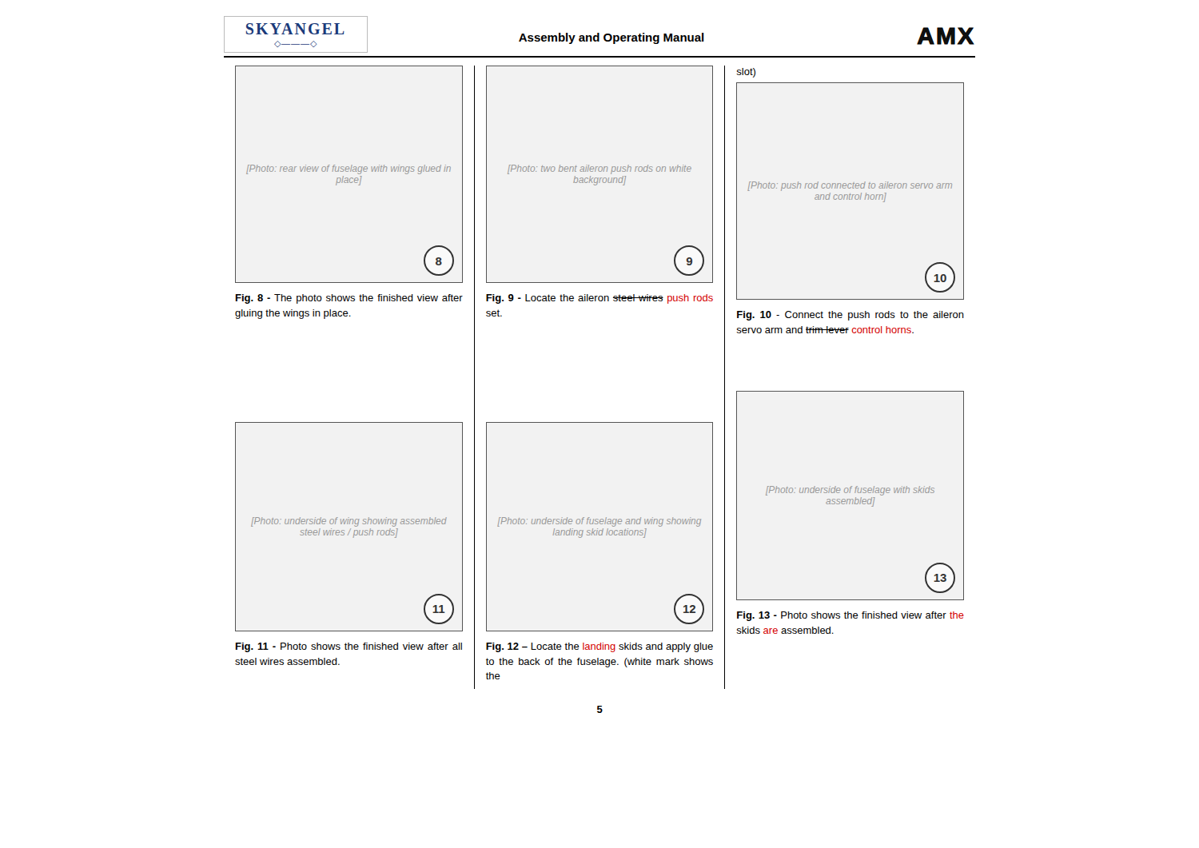SKYANGEL
◇———◇
Assembly and Operating Manual
AMX
[Photo: rear view of fuselage with wings glued in place]
8
Fig. 8 - The photo shows the finished view after gluing the wings in place.
[Photo: underside of wing showing assembled steel wires / push rods]
11
Fig. 11 - Photo shows the finished view after all steel wires assembled.
[Photo: two bent aileron push rods on white background]
9
Fig. 9 - Locate the aileron steel wires push rods set.
[Photo: underside of fuselage and wing showing landing skid locations]
12
Fig. 12 – Locate the landing skids and apply glue to the back of the fuselage. (white mark shows the
slot)
[Photo: push rod connected to aileron servo arm and control horn]
10
Fig. 10 - Connect the push rods to the aileron servo arm and trim lever control horns.
[Photo: underside of fuselage with skids assembled]
13
Fig. 13 - Photo shows the finished view after the skids are assembled.
5